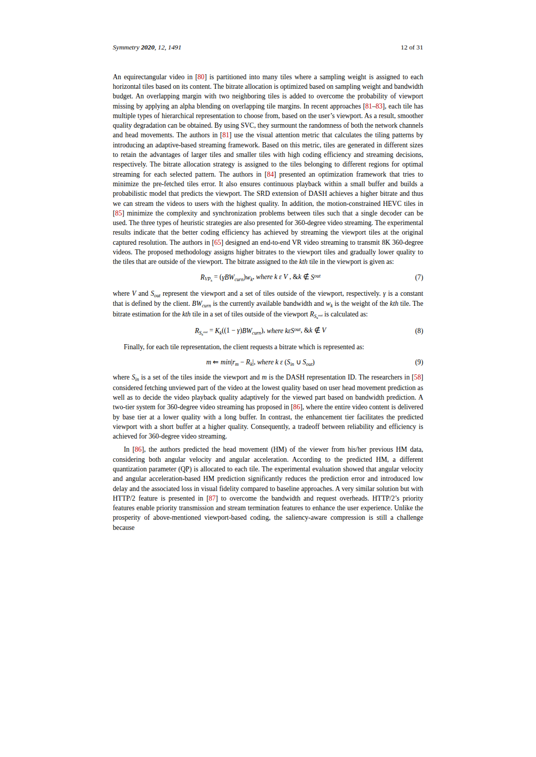Symmetry 2020, 12, 1491
12 of 31
An equirectangular video in [80] is partitioned into many tiles where a sampling weight is assigned to each horizontal tiles based on its content. The bitrate allocation is optimized based on sampling weight and bandwidth budget. An overlapping margin with two neighboring tiles is added to overcome the probability of viewport missing by applying an alpha blending on overlapping tile margins. In recent approaches [81–83], each tile has multiple types of hierarchical representation to choose from, based on the user’s viewport. As a result, smoother quality degradation can be obtained. By using SVC, they surmount the randomness of both the network channels and head movements. The authors in [81] use the visual attention metric that calculates the tiling patterns by introducing an adaptive-based streaming framework. Based on this metric, tiles are generated in different sizes to retain the advantages of larger tiles and smaller tiles with high coding efficiency and streaming decisions, respectively. The bitrate allocation strategy is assigned to the tiles belonging to different regions for optimal streaming for each selected pattern. The authors in [84] presented an optimization framework that tries to minimize the pre-fetched tiles error. It also ensures continuous playback within a small buffer and builds a probabilistic model that predicts the viewport. The SRD extension of DASH achieves a higher bitrate and thus we can stream the videos to users with the highest quality. In addition, the motion-constrained HEVC tiles in [85] minimize the complexity and synchronization problems between tiles such that a single decoder can be used. The three types of heuristic strategies are also presented for 360-degree video streaming. The experimental results indicate that the better coding efficiency has achieved by streaming the viewport tiles at the original captured resolution. The authors in [65] designed an end-to-end VR video streaming to transmit 8K 360-degree videos. The proposed methodology assigns higher bitrates to the viewport tiles and gradually lower quality to the tiles that are outside of the viewport. The bitrate assigned to the kth tile in the viewport is given as:
RVPk = (γBWcurn)wk, where k ε V , &k ∉ Sout
(7)
where V and Sout represent the viewport and a set of tiles outside of the viewport, respectively. γ is a constant that is defined by the client. BWcurn is the currently available bandwidth and wk is the weight of the kth tile. The bitrate estimation for the kth tile in a set of tiles outside of the viewport RSkout is calculated as:
RSkout = Kk((1 − γ)BWcurn), where kεSout, &k ∉ V
(8)
Finally, for each tile representation, the client requests a bitrate which is represented as:
m ⇐ min|rm − Rk|, where k ε (Sin ∪ Sout)
(9)
where Sin is a set of the tiles inside the viewport and m is the DASH representation ID. The researchers in [58] considered fetching unviewed part of the video at the lowest quality based on user head movement prediction as well as to decide the video playback quality adaptively for the viewed part based on bandwidth prediction. A two-tier system for 360-degree video streaming has proposed in [86], where the entire video content is delivered by base tier at a lower quality with a long buffer. In contrast, the enhancement tier facilitates the predicted viewport with a short buffer at a higher quality. Consequently, a tradeoff between reliability and efficiency is achieved for 360-degree video streaming.
In [86], the authors predicted the head movement (HM) of the viewer from his/her previous HM data, considering both angular velocity and angular acceleration. According to the predicted HM, a different quantization parameter (QP) is allocated to each tile. The experimental evaluation showed that angular velocity and angular acceleration-based HM prediction significantly reduces the prediction error and introduced low delay and the associated loss in visual fidelity compared to baseline approaches. A very similar solution but with HTTP/2 feature is presented in [87] to overcome the bandwidth and request overheads. HTTP/2’s priority features enable priority transmission and stream termination features to enhance the user experience. Unlike the prosperity of above-mentioned viewport-based coding, the saliency-aware compression is still a challenge because